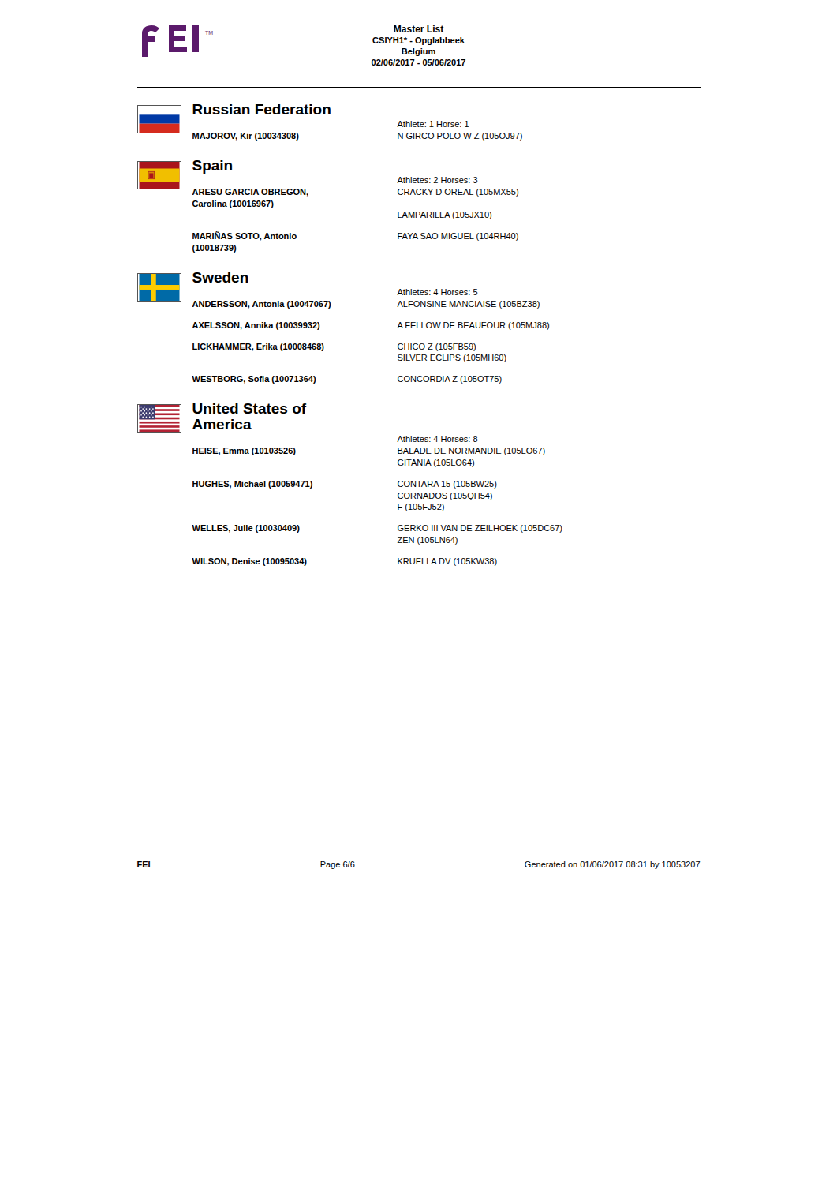TM
Master List
CSIYH1* - Opglabbeek
Belgium
02/06/2017 - 05/06/2017
Russian Federation
Athlete: 1 Horse: 1
| MAJOROV, Kir (10034308) | N GIRCO POLO W Z (105OJ97) |
Spain
Athletes: 2 Horses: 3
| ARESU GARCIA OBREGON, Carolina (10016967) | CRACKY D OREAL (105MX55) LAMPARILLA (105JX10) |
| MARIÑAS SOTO, Antonio (10018739) | FAYA SAO MIGUEL (104RH40) |
Sweden
Athletes: 4 Horses: 5
| ANDERSSON, Antonia (10047067) | ALFONSINE MANCIAISE (105BZ38) |
| AXELSSON, Annika (10039932) | A FELLOW DE BEAUFOUR (105MJ88) |
| LICKHAMMER, Erika (10008468) | CHICO Z (105FB59) SILVER ECLIPS (105MH60) |
| WESTBORG, Sofia (10071364) | CONCORDIA Z (105OT75) |
United States of
America
Athletes: 4 Horses: 8
| HEISE, Emma (10103526) | BALADE DE NORMANDIE (105LO67) GITANIA (105LO64) |
| HUGHES, Michael (10059471) | CONTARA 15 (105BW25) CORNADOS (105QH54) F (105FJ52) |
| WELLES, Julie (10030409) | GERKO III VAN DE ZEILHOEK (105DC67) ZEN (105LN64) |
| WILSON, Denise (10095034) | KRUELLA DV (105KW38) |
FEI
Page 6/6
Generated on 01/06/2017 08:31 by 10053207